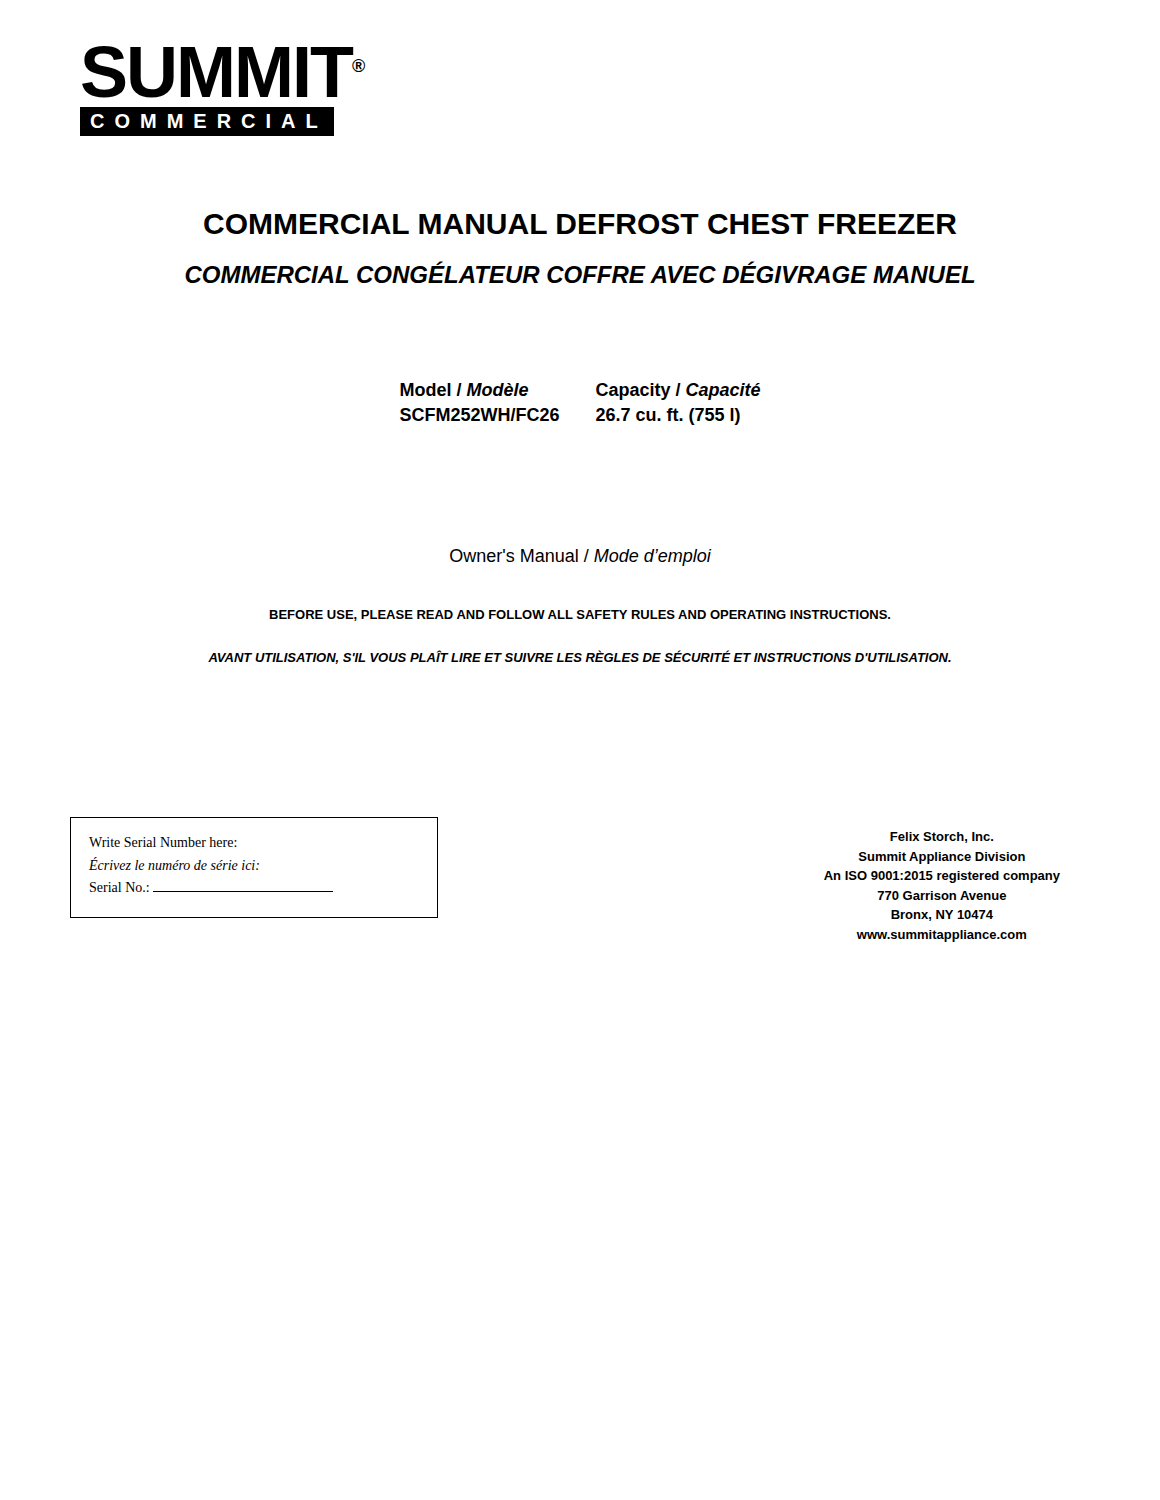SUMMIT®
COMMERCIAL
COMMERCIAL MANUAL DEFROST CHEST FREEZER
COMMERCIAL CONGÉLATEUR COFFRE AVEC DÉGIVRAGE MANUEL
| Model / Modèle | Capacity / Capacité |
| --- | --- |
| SCFM252WH/FC26 | 26.7 cu. ft. (755 l) |
Owner's Manual / Mode d’emploi
BEFORE USE, PLEASE READ AND FOLLOW ALL SAFETY RULES AND OPERATING INSTRUCTIONS.
AVANT UTILISATION, S'IL VOUS PLAÎT LIRE ET SUIVRE LES RÈGLES DE SÉCURITÉ ET INSTRUCTIONS D'UTILISATION.
Write Serial Number here:
Écrivez le numéro de série ici:
Serial No.:
Felix Storch, Inc.
Summit Appliance Division
An ISO 9001:2015 registered company
770 Garrison Avenue
Bronx, NY 10474
www.summitappliance.com